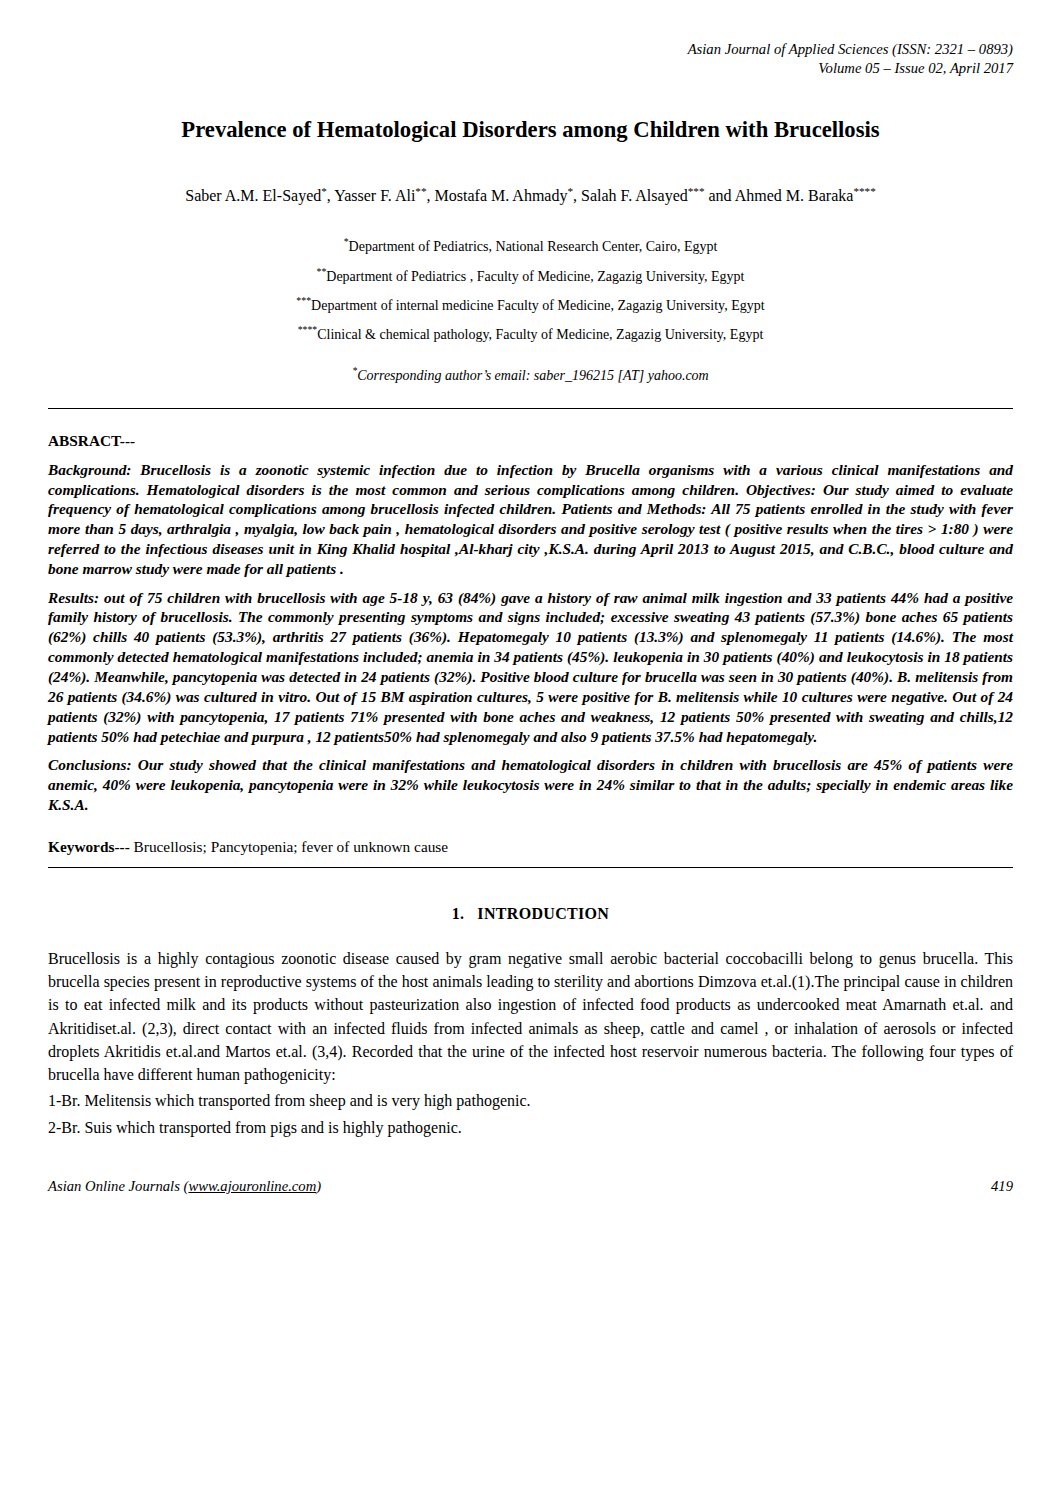Asian Journal of Applied Sciences (ISSN: 2321 – 0893)
Volume 05 – Issue 02, April 2017
Prevalence of Hematological Disorders among Children with Brucellosis
Saber A.M. El-Sayed*, Yasser F. Ali**, Mostafa M. Ahmady*, Salah F. Alsayed*** and Ahmed M. Baraka****
*Department of Pediatrics, National Research Center, Cairo, Egypt
**Department of Pediatrics , Faculty of Medicine, Zagazig University, Egypt
***Department of internal medicine Faculty of Medicine, Zagazig University, Egypt
****Clinical & chemical pathology, Faculty of Medicine, Zagazig University, Egypt
*Corresponding author’s email: saber_196215 [AT] yahoo.com
ABSRACT---
Background: Brucellosis is a zoonotic systemic infection due to infection by Brucella organisms with a various clinical manifestations and complications. Hematological disorders is the most common and serious complications among children. Objectives: Our study aimed to evaluate frequency of hematological complications among brucellosis infected children. Patients and Methods: All 75 patients enrolled in the study with fever more than 5 days, arthralgia , myalgia, low back pain , hematological disorders and positive serology test ( positive results when the tires > 1:80 ) were referred to the infectious diseases unit in King Khalid hospital ,Al-kharj city ,K.S.A. during April 2013 to August 2015, and C.B.C., blood culture and bone marrow study were made for all patients .
Results: out of 75 children with brucellosis with age 5-18 y, 63 (84%) gave a history of raw animal milk ingestion and 33 patients 44% had a positive family history of brucellosis. The commonly presenting symptoms and signs included; excessive sweating 43 patients (57.3%) bone aches 65 patients (62%) chills 40 patients (53.3%), arthritis 27 patients (36%). Hepatomegaly 10 patients (13.3%) and splenomegaly 11 patients (14.6%). The most commonly detected hematological manifestations included; anemia in 34 patients (45%). leukopenia in 30 patients (40%) and leukocytosis in 18 patients (24%). Meanwhile, pancytopenia was detected in 24 patients (32%). Positive blood culture for brucella was seen in 30 patients (40%). B. melitensis from 26 patients (34.6%) was cultured in vitro. Out of 15 BM aspiration cultures, 5 were positive for B. melitensis while 10 cultures were negative. Out of 24 patients (32%) with pancytopenia, 17 patients 71% presented with bone aches and weakness, 12 patients 50% presented with sweating and chills,12 patients 50% had petechiae and purpura , 12 patients50% had splenomegaly and also 9 patients 37.5% had hepatomegaly.
Conclusions: Our study showed that the clinical manifestations and hematological disorders in children with brucellosis are 45% of patients were anemic, 40% were leukopenia, pancytopenia were in 32% while leukocytosis were in 24% similar to that in the adults; specially in endemic areas like K.S.A.
Keywords--- Brucellosis; Pancytopenia; fever of unknown cause
1. INTRODUCTION
Brucellosis is a highly contagious zoonotic disease caused by gram negative small aerobic bacterial coccobacilli belong to genus brucella. This brucella species present in reproductive systems of the host animals leading to sterility and abortions Dimzova et.al.(1).The principal cause in children is to eat infected milk and its products without pasteurization also ingestion of infected food products as undercooked meat Amarnath et.al. and Akritidiset.al. (2,3), direct contact with an infected fluids from infected animals as sheep, cattle and camel , or inhalation of aerosols or infected droplets Akritidis et.al.and Martos et.al. (3,4). Recorded that the urine of the infected host reservoir numerous bacteria. The following four types of brucella have different human pathogenicity:
1-Br. Melitensis which transported from sheep and is very high pathogenic.
2-Br. Suis which transported from pigs and is highly pathogenic.
Asian Online Journals (www.ajouronline.com) 419